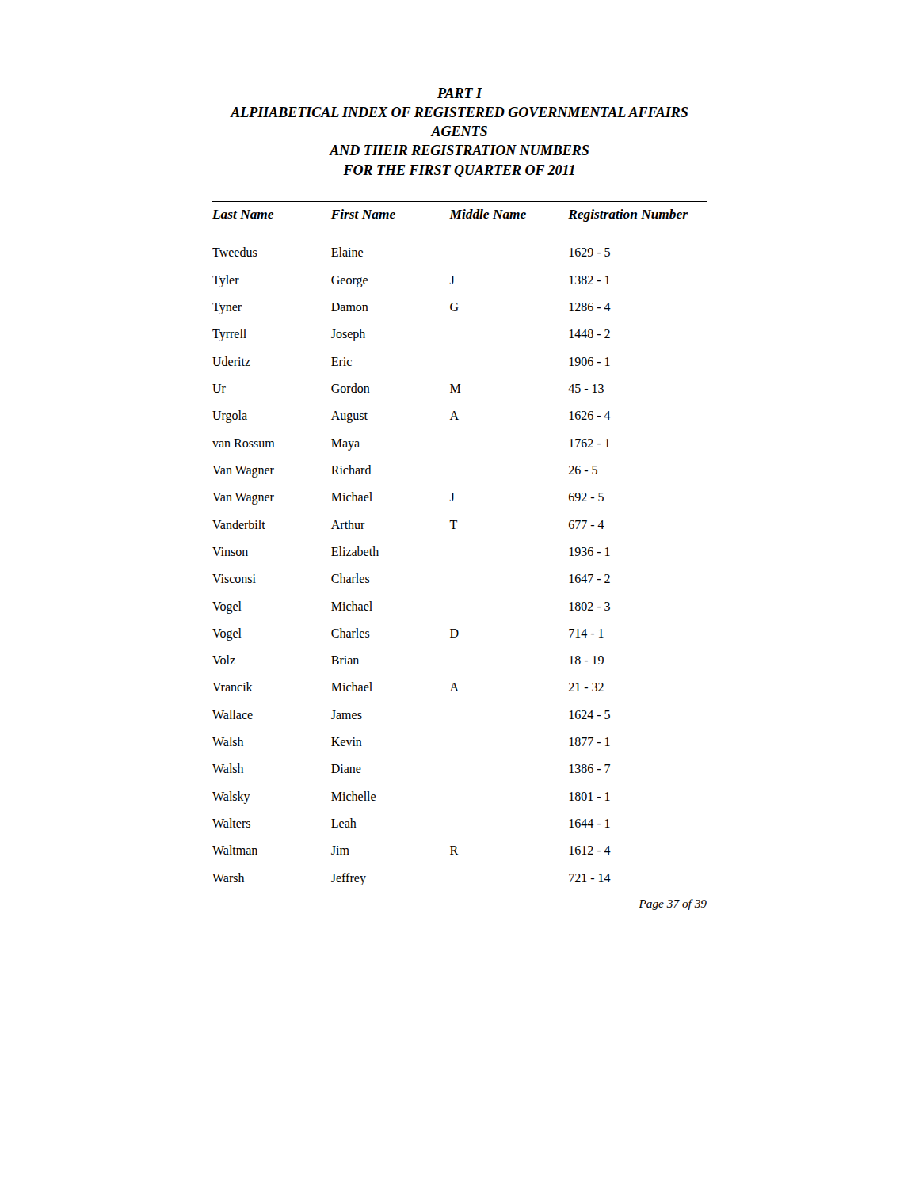PART I ALPHABETICAL INDEX OF REGISTERED GOVERNMENTAL AFFAIRS AGENTS AND THEIR REGISTRATION NUMBERS FOR THE FIRST QUARTER OF 2011
| Last Name | First Name | Middle Name | Registration Number |
| --- | --- | --- | --- |
| Tweedus | Elaine | | 1629 - 5 |
| Tyler | George | J | 1382 - 1 |
| Tyner | Damon | G | 1286 - 4 |
| Tyrrell | Joseph | | 1448 - 2 |
| Uderitz | Eric | | 1906 - 1 |
| Ur | Gordon | M | 45 - 13 |
| Urgola | August | A | 1626 - 4 |
| van Rossum | Maya | | 1762 - 1 |
| Van Wagner | Richard | | 26 - 5 |
| Van Wagner | Michael | J | 692 - 5 |
| Vanderbilt | Arthur | T | 677 - 4 |
| Vinson | Elizabeth | | 1936 - 1 |
| Visconsi | Charles | | 1647 - 2 |
| Vogel | Michael | | 1802 - 3 |
| Vogel | Charles | D | 714 - 1 |
| Volz | Brian | | 18 - 19 |
| Vrancik | Michael | A | 21 - 32 |
| Wallace | James | | 1624 - 5 |
| Walsh | Kevin | | 1877 - 1 |
| Walsh | Diane | | 1386 - 7 |
| Walsky | Michelle | | 1801 - 1 |
| Walters | Leah | | 1644 - 1 |
| Waltman | Jim | R | 1612 - 4 |
| Warsh | Jeffrey | | 721 - 14 |
Page 37 of 39